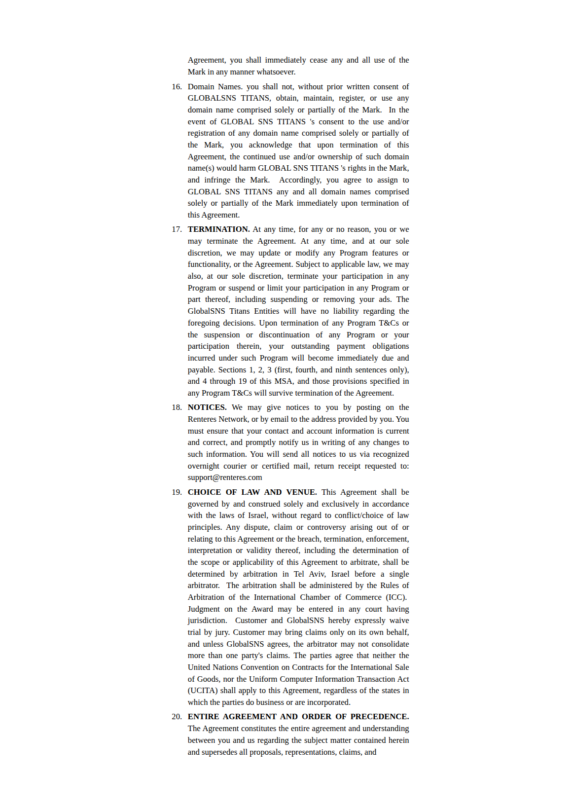Agreement, you shall immediately cease any and all use of the Mark in any manner whatsoever.
16. Domain Names. you shall not, without prior written consent of GLOBALSNS TITANS, obtain, maintain, register, or use any domain name comprised solely or partially of the Mark. In the event of GLOBAL SNS TITANS 's consent to the use and/or registration of any domain name comprised solely or partially of the Mark, you acknowledge that upon termination of this Agreement, the continued use and/or ownership of such domain name(s) would harm GLOBAL SNS TITANS 's rights in the Mark, and infringe the Mark. Accordingly, you agree to assign to GLOBAL SNS TITANS any and all domain names comprised solely or partially of the Mark immediately upon termination of this Agreement.
17. TERMINATION. At any time, for any or no reason, you or we may terminate the Agreement. At any time, and at our sole discretion, we may update or modify any Program features or functionality, or the Agreement. Subject to applicable law, we may also, at our sole discretion, terminate your participation in any Program or suspend or limit your participation in any Program or part thereof, including suspending or removing your ads. The GlobalSNS Titans Entities will have no liability regarding the foregoing decisions. Upon termination of any Program T&Cs or the suspension or discontinuation of any Program or your participation therein, your outstanding payment obligations incurred under such Program will become immediately due and payable. Sections 1, 2, 3 (first, fourth, and ninth sentences only), and 4 through 19 of this MSA, and those provisions specified in any Program T&Cs will survive termination of the Agreement.
18. NOTICES. We may give notices to you by posting on the Renteres Network, or by email to the address provided by you. You must ensure that your contact and account information is current and correct, and promptly notify us in writing of any changes to such information. You will send all notices to us via recognized overnight courier or certified mail, return receipt requested to: support@renteres.com
19. CHOICE OF LAW AND VENUE. This Agreement shall be governed by and construed solely and exclusively in accordance with the laws of Israel, without regard to conflict/choice of law principles. Any dispute, claim or controversy arising out of or relating to this Agreement or the breach, termination, enforcement, interpretation or validity thereof, including the determination of the scope or applicability of this Agreement to arbitrate, shall be determined by arbitration in Tel Aviv, Israel before a single arbitrator. The arbitration shall be administered by the Rules of Arbitration of the International Chamber of Commerce (ICC). Judgment on the Award may be entered in any court having jurisdiction. Customer and GlobalSNS hereby expressly waive trial by jury. Customer may bring claims only on its own behalf, and unless GlobalSNS agrees, the arbitrator may not consolidate more than one party's claims. The parties agree that neither the United Nations Convention on Contracts for the International Sale of Goods, nor the Uniform Computer Information Transaction Act (UCITA) shall apply to this Agreement, regardless of the states in which the parties do business or are incorporated.
20. ENTIRE AGREEMENT AND ORDER OF PRECEDENCE. The Agreement constitutes the entire agreement and understanding between you and us regarding the subject matter contained herein and supersedes all proposals, representations, claims, and